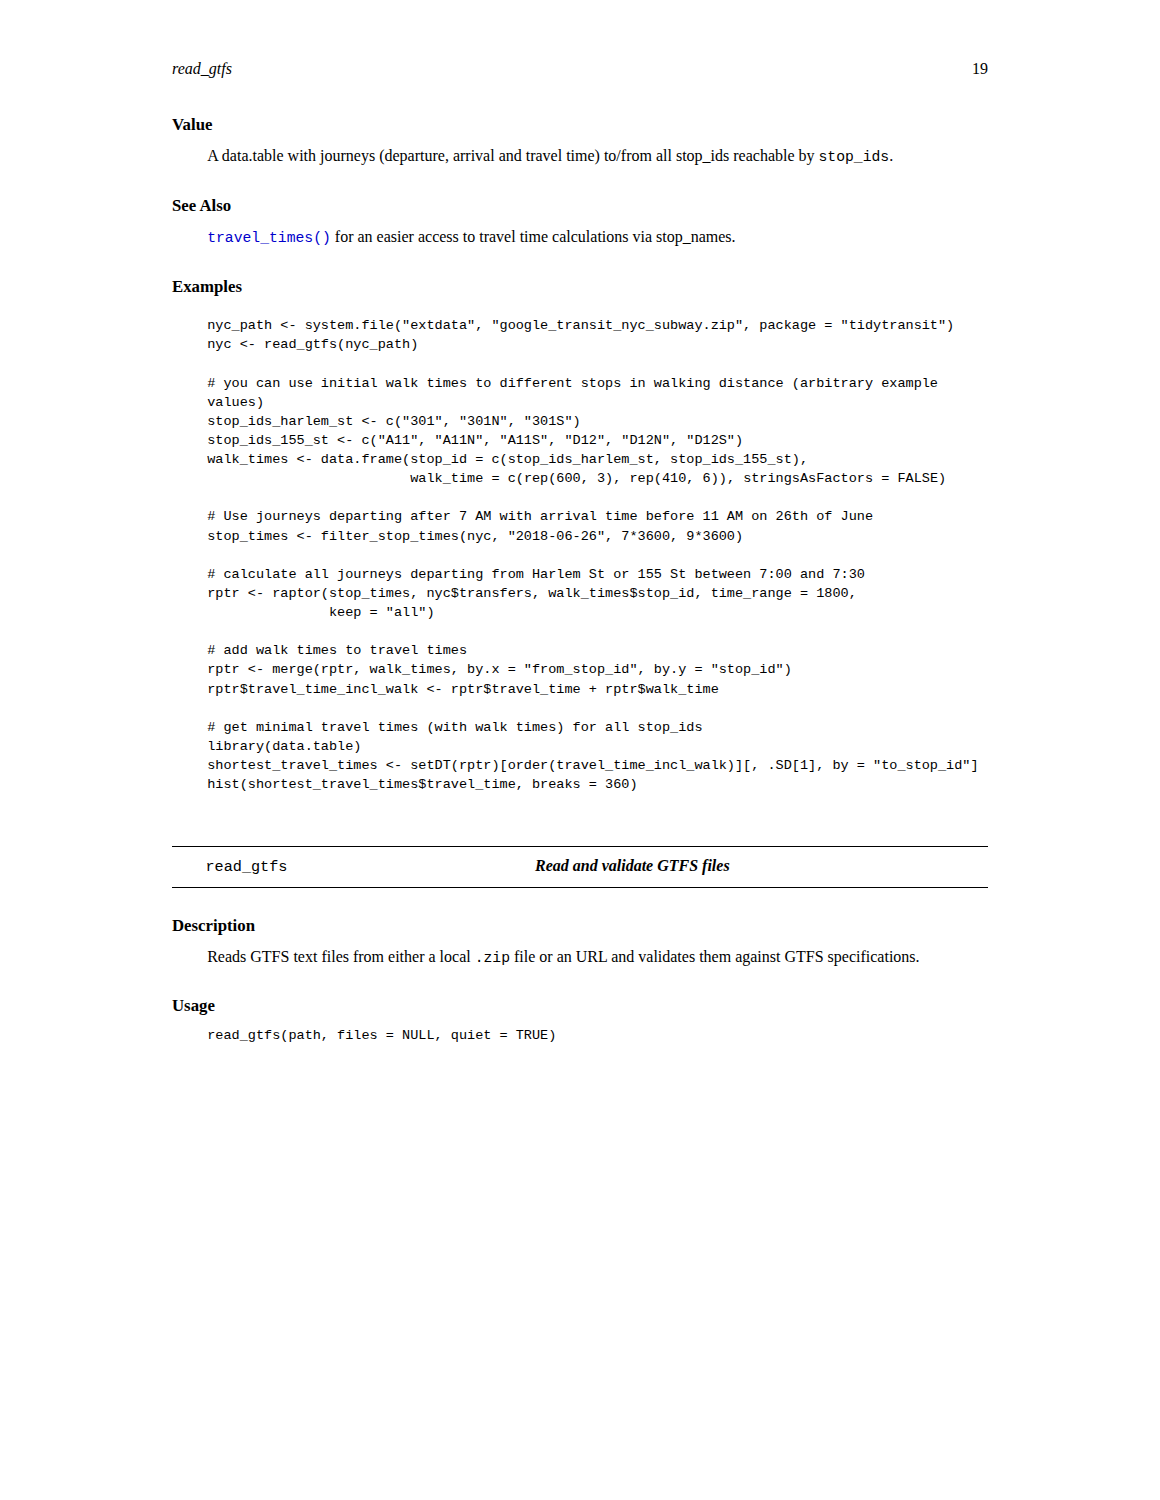read_gtfs 19
Value
A data.table with journeys (departure, arrival and travel time) to/from all stop_ids reachable by stop_ids.
See Also
travel_times() for an easier access to travel time calculations via stop_names.
Examples
nyc_path <- system.file("extdata", "google_transit_nyc_subway.zip", package = "tidytransit")
nyc <- read_gtfs(nyc_path)

# you can use initial walk times to different stops in walking distance (arbitrary example values)
stop_ids_harlem_st <- c("301", "301N", "301S")
stop_ids_155_st <- c("A11", "A11N", "A11S", "D12", "D12N", "D12S")
walk_times <- data.frame(stop_id = c(stop_ids_harlem_st, stop_ids_155_st),
                         walk_time = c(rep(600, 3), rep(410, 6)), stringsAsFactors = FALSE)

# Use journeys departing after 7 AM with arrival time before 11 AM on 26th of June
stop_times <- filter_stop_times(nyc, "2018-06-26", 7*3600, 9*3600)

# calculate all journeys departing from Harlem St or 155 St between 7:00 and 7:30
rptr <- raptor(stop_times, nyc$transfers, walk_times$stop_id, time_range = 1800,
               keep = "all")

# add walk times to travel times
rptr <- merge(rptr, walk_times, by.x = "from_stop_id", by.y = "stop_id")
rptr$travel_time_incl_walk <- rptr$travel_time + rptr$walk_time

# get minimal travel times (with walk times) for all stop_ids
library(data.table)
shortest_travel_times <- setDT(rptr)[order(travel_time_incl_walk)][, .SD[1], by = "to_stop_id"]
hist(shortest_travel_times$travel_time, breaks = 360)
read_gtfs Read and validate GTFS files
Description
Reads GTFS text files from either a local .zip file or an URL and validates them against GTFS specifications.
Usage
read_gtfs(path, files = NULL, quiet = TRUE)